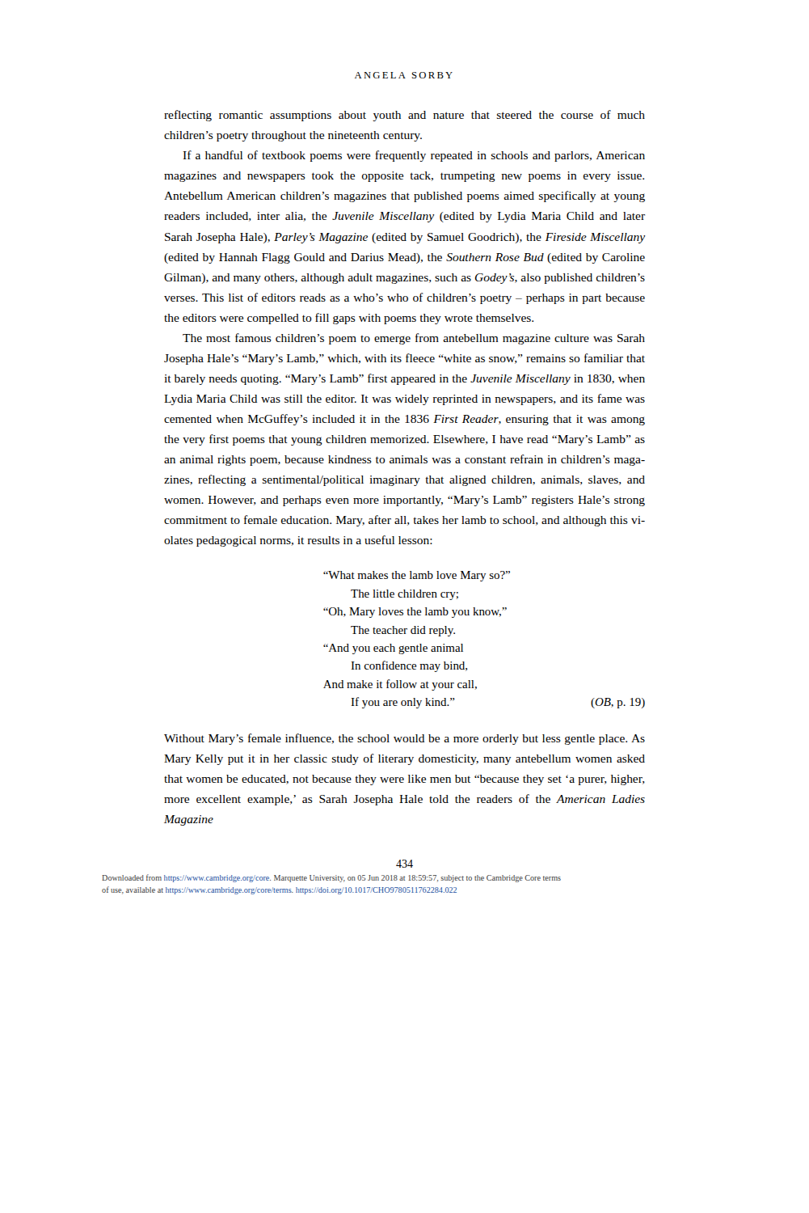Angela Sorby
reflecting romantic assumptions about youth and nature that steered the course of much children’s poetry throughout the nineteenth century.
If a handful of textbook poems were frequently repeated in schools and parlors, American magazines and newspapers took the opposite tack, trumpeting new poems in every issue. Antebellum American children’s magazines that published poems aimed specifically at young readers included, inter alia, the Juvenile Miscellany (edited by Lydia Maria Child and later Sarah Josepha Hale), Parley’s Magazine (edited by Samuel Goodrich), the Fireside Miscellany (edited by Hannah Flagg Gould and Darius Mead), the Southern Rose Bud (edited by Caroline Gilman), and many others, although adult magazines, such as Godey’s, also published children’s verses. This list of editors reads as a who’s who of children’s poetry – perhaps in part because the editors were compelled to fill gaps with poems they wrote themselves.
The most famous children’s poem to emerge from antebellum magazine culture was Sarah Josepha Hale’s “Mary’s Lamb,” which, with its fleece “white as snow,” remains so familiar that it barely needs quoting. “Mary’s Lamb” first appeared in the Juvenile Miscellany in 1830, when Lydia Maria Child was still the editor. It was widely reprinted in newspapers, and its fame was cemented when McGuffey’s included it in the 1836 First Reader, ensuring that it was among the very first poems that young children memorized. Elsewhere, I have read “Mary’s Lamb” as an animal rights poem, because kindness to animals was a constant refrain in children’s magazines, reflecting a sentimental/political imaginary that aligned children, animals, slaves, and women. However, and perhaps even more importantly, “Mary’s Lamb” registers Hale’s strong commitment to female education. Mary, after all, takes her lamb to school, and although this violates pedagogical norms, it results in a useful lesson:
“What makes the lamb love Mary so?”
The little children cry;
“Oh, Mary loves the lamb you know,”
The teacher did reply.
“And you each gentle animal
In confidence may bind,
And make it follow at your call,
If you are only kind.”
(OB, p. 19)
Without Mary’s female influence, the school would be a more orderly but less gentle place. As Mary Kelly put it in her classic study of literary domesticity, many antebellum women asked that women be educated, not because they were like men but “because they set ‘a purer, higher, more excellent example,’ as Sarah Josepha Hale told the readers of the American Ladies Magazine
434
Downloaded from https://www.cambridge.org/core. Marquette University, on 05 Jun 2018 at 18:59:57, subject to the Cambridge Core terms of use, available at https://www.cambridge.org/core/terms. https://doi.org/10.1017/CHO9780511762284.022